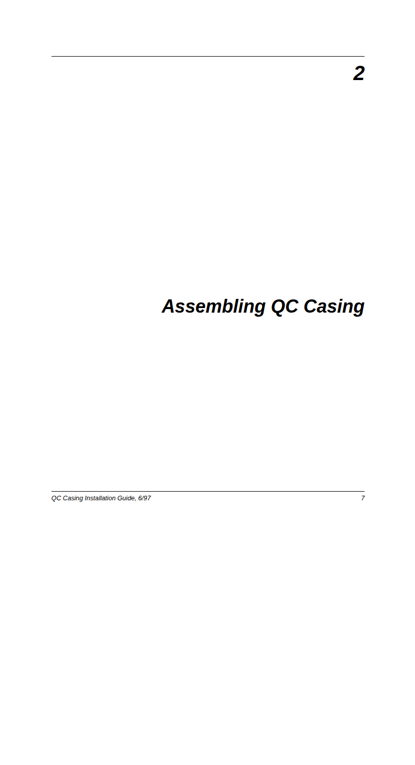2
Assembling QC Casing
QC Casing Installation Guide, 6/97 7